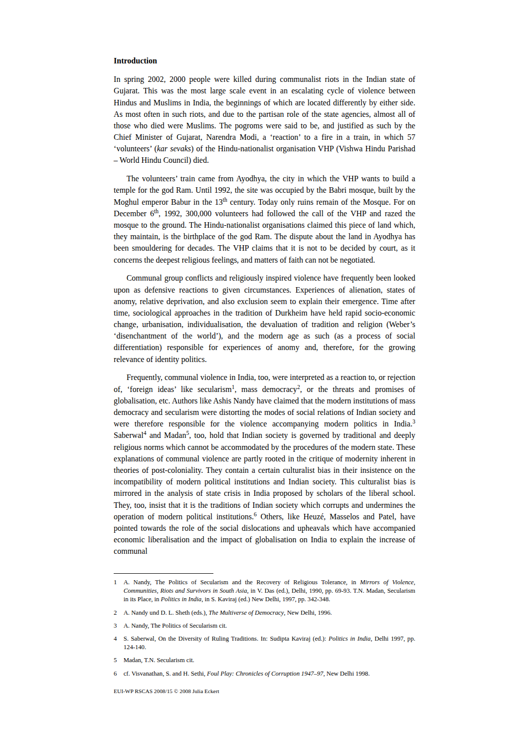Introduction
In spring 2002, 2000 people were killed during communalist riots in the Indian state of Gujarat. This was the most large scale event in an escalating cycle of violence between Hindus and Muslims in India, the beginnings of which are located differently by either side. As most often in such riots, and due to the partisan role of the state agencies, almost all of those who died were Muslims. The pogroms were said to be, and justified as such by the Chief Minister of Gujarat, Narendra Modi, a ‘reaction’ to a fire in a train, in which 57 ‘volunteers’ (kar sevaks) of the Hindu-nationalist organisation VHP (Vishwa Hindu Parishad – World Hindu Council) died.
The volunteers’ train came from Ayodhya, the city in which the VHP wants to build a temple for the god Ram. Until 1992, the site was occupied by the Babri mosque, built by the Moghul emperor Babur in the 13th century. Today only ruins remain of the Mosque. For on December 6th, 1992, 300,000 volunteers had followed the call of the VHP and razed the mosque to the ground. The Hindu-nationalist organisations claimed this piece of land which, they maintain, is the birthplace of the god Ram. The dispute about the land in Ayodhya has been smouldering for decades. The VHP claims that it is not to be decided by court, as it concerns the deepest religious feelings, and matters of faith can not be negotiated.
Communal group conflicts and religiously inspired violence have frequently been looked upon as defensive reactions to given circumstances. Experiences of alienation, states of anomy, relative deprivation, and also exclusion seem to explain their emergence. Time after time, sociological approaches in the tradition of Durkheim have held rapid socio-economic change, urbanisation, individualisation, the devaluation of tradition and religion (Weber’s ‘disenchantment of the world’), and the modern age as such (as a process of social differentiation) responsible for experiences of anomy and, therefore, for the growing relevance of identity politics.
Frequently, communal violence in India, too, were interpreted as a reaction to, or rejection of, ‘foreign ideas’ like secularism1, mass democracy2, or the threats and promises of globalisation, etc. Authors like Ashis Nandy have claimed that the modern institutions of mass democracy and secularism were distorting the modes of social relations of Indian society and were therefore responsible for the violence accompanying modern politics in India.3 Saberwal4 and Madan5, too, hold that Indian society is governed by traditional and deeply religious norms which cannot be accommodated by the procedures of the modern state. These explanations of communal violence are partly rooted in the critique of modernity inherent in theories of post-coloniality. They contain a certain culturalist bias in their insistence on the incompatibility of modern political institutions and Indian society. This culturalist bias is mirrored in the analysis of state crisis in India proposed by scholars of the liberal school. They, too, insist that it is the traditions of Indian society which corrupts and undermines the operation of modern political institutions.6 Others, like Heuzé, Masselos and Patel, have pointed towards the role of the social dislocations and upheavals which have accompanied economic liberalisation and the impact of globalisation on India to explain the increase of communal
1
A. Nandy, The Politics of Secularism and the Recovery of Religious Tolerance, in Mirrors of Violence, Communities, Riots and Survivors in South Asia, in V. Das (ed.), Delhi, 1990, pp. 69-93. T.N. Madan, Secularism in its Place, in Politics in India, in S. Kaviraj (ed.) New Delhi, 1997, pp. 342-348.
2
A. Nandy und D. L. Sheth (eds.), The Multiverse of Democracy, New Delhi, 1996.
3
A. Nandy, The Politics of Secularism cit.
4
S. Saberwal, On the Diversity of Ruling Traditions. In: Sudipta Kaviraj (ed.): Politics in India, Delhi 1997, pp. 124-140.
5
Madan, T.N. Secularism cit.
6
cf. Visvanathan, S. and H. Sethi, Foul Play: Chronicles of Corruption 1947–97, New Delhi 1998.
EUI-WP RSCAS 2008/15 © 2008 Julia Eckert